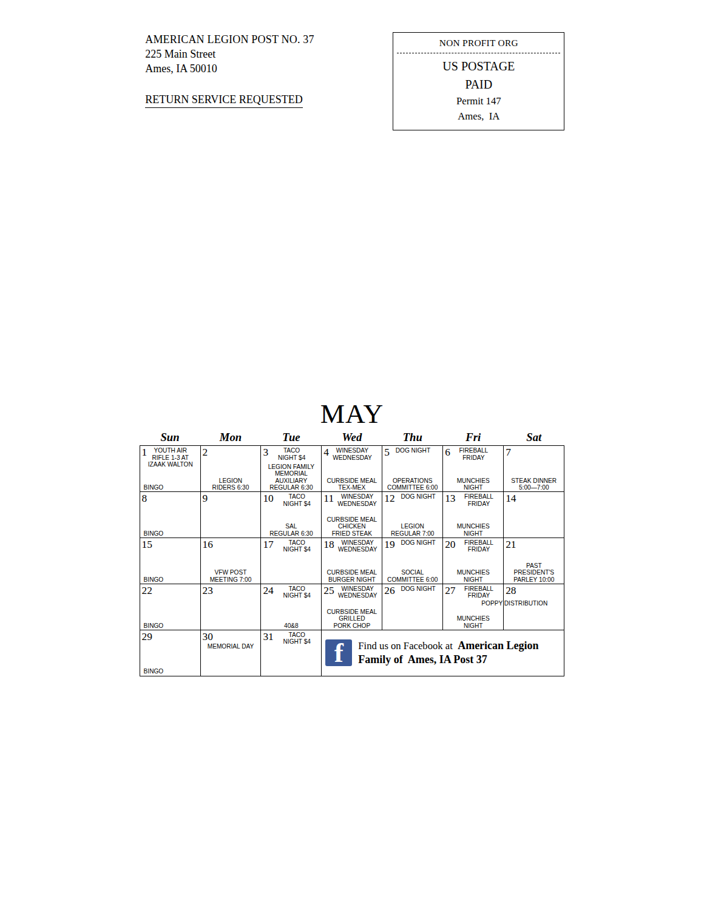AMERICAN LEGION POST NO. 37
225 Main Street
Ames, IA 50010
RETURN SERVICE REQUESTED
NON PROFIT ORG
US POSTAGE
PAID
Permit 147
Ames, IA
MAY
| Sun | Mon | Tue | Wed | Thu | Fri | Sat |
| --- | --- | --- | --- | --- | --- | --- |
| 1 YOUTH AIR RIFLE 1-3 AT IZAAK WALTON BINGO | 2 LEGION RIDERS 6:30 | 3 TACO NIGHT $4 LEGION FAMILY MEMORIAL AUXILIARY REGULAR 6:30 | 4 WINESDAY WEDNESDAY CURBSIDE MEAL TEX-MEX | 5 DOG NIGHT OPERATIONS COMMITTEE 6:00 | 6 FIREBALL FRIDAY MUNCHIES NIGHT | 7 STEAK DINNER 5:00—7:00 |
| 8 BINGO | 9 | 10 TACO NIGHT $4 SAL REGULAR 6:30 | 11 WINESDAY WEDNESDAY CURBSIDE MEAL CHICKEN FRIED STEAK | 12 DOG NIGHT LEGION REGULAR 7:00 | 13 FIREBALL FRIDAY MUNCHIES NIGHT | 14 |
| 15 BINGO | 16 VFW POST MEETING 7:00 | 17 TACO NIGHT $4 | 18 WINESDAY WEDNESDAY CURBSIDE MEAL BURGER NIGHT | 19 DOG NIGHT SOCIAL COMMITTEE 6:00 | 20 FIREBALL FRIDAY MUNCHIES NIGHT | 21 PAST PRESIDENT'S PARLEY 10:00 |
| 22 BINGO | 23 | 24 TACO NIGHT $4 40&8 | 25 WINESDAY WEDNESDAY CURBSIDE MEAL GRILLED PORK CHOP | 26 DOG NIGHT | 27 FIREBALL FRIDAY MUNCHIES NIGHT | 28 POPPY DISTRIBUTION |
| 29 BINGO | 30 MEMORIAL DAY | 31 TACO NIGHT $4 | f Find us on Facebook at American Legion Family of Ames, IA Post 37 |